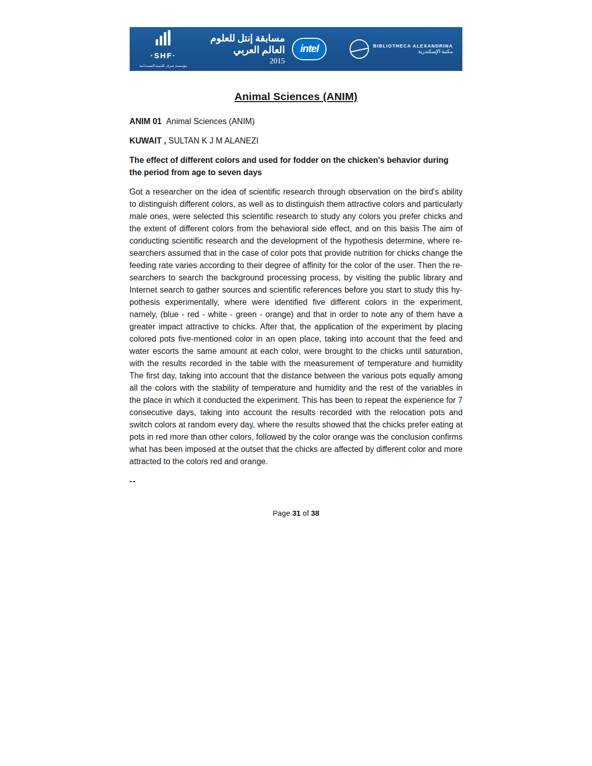·SHF·
مؤسسة شرف للتنمية المستدامة
مسابقة إنتل للعلوم
العالم العربي
2015
intel
Bibliotheca Alexandrina
مكتبة الإسكندرية
Animal Sciences (ANIM)
ANIM 01 Animal Sciences (ANIM)
KUWAIT , SULTAN K J M ALANEZI
The effect of different colors and used for fodder on the chicken's behavior during the period from age to seven days
Got a researcher on the idea of scientific research through observation on the bird's ability to distinguish different colors, as well as to distinguish them attractive colors and particularly male ones, were selected this scientific research to study any colors you prefer chicks and the extent of different colors from the behavioral side effect, and on this basis The aim of conducting scientific research and the development of the hypothesis determine, where researchers assumed that in the case of color pots that provide nutrition for chicks change the feeding rate varies according to their degree of affinity for the color of the user. Then the researchers to search the background processing process, by visiting the public library and Internet search to gather sources and scientific references before you start to study this hypothesis experimentally, where were identified five different colors in the experiment, namely, (blue - red - white - green - orange) and that in order to note any of them have a greater impact attractive to chicks. After that, the application of the experiment by placing colored pots five-mentioned color in an open place, taking into account that the feed and water escorts the same amount at each color, were brought to the chicks until saturation, with the results recorded in the table with the measurement of temperature and humidity The first day, taking into account that the distance between the various pots equally among all the colors with the stability of temperature and humidity and the rest of the variables in the place in which it conducted the experiment. This has been to repeat the experience for 7 consecutive days, taking into account the results recorded with the relocation pots and switch colors at random every day, where the results showed that the chicks prefer eating at pots in red more than other colors, followed by the color orange was the conclusion confirms what has been imposed at the outset that the chicks are affected by different color and more attracted to the colors red and orange.
--
Page 31 of 38